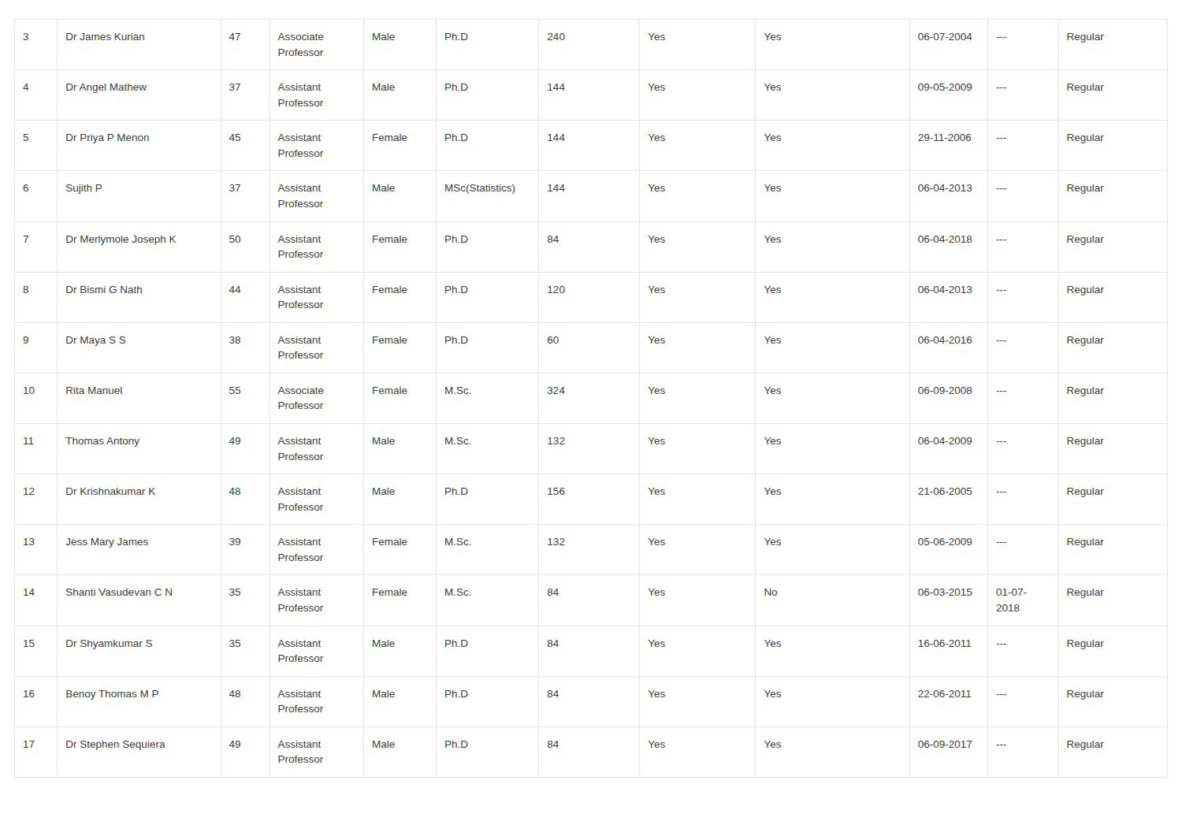| 3 | Dr James Kurian | 47 | Associate Professor | Male | Ph.D | 240 | Yes | Yes | 06-07-2004 | --- | Regular |
| 4 | Dr Angel Mathew | 37 | Assistant Professor | Male | Ph.D | 144 | Yes | Yes | 09-05-2009 | --- | Regular |
| 5 | Dr Priya P Menon | 45 | Assistant Professor | Female | Ph.D | 144 | Yes | Yes | 29-11-2006 | --- | Regular |
| 6 | Sujith P | 37 | Assistant Professor | Male | MSc(Statistics) | 144 | Yes | Yes | 06-04-2013 | --- | Regular |
| 7 | Dr Merlymole Joseph K | 50 | Assistant Professor | Female | Ph.D | 84 | Yes | Yes | 06-04-2018 | --- | Regular |
| 8 | Dr Bismi G Nath | 44 | Assistant Professor | Female | Ph.D | 120 | Yes | Yes | 06-04-2013 | --- | Regular |
| 9 | Dr Maya S S | 38 | Assistant Professor | Female | Ph.D | 60 | Yes | Yes | 06-04-2016 | --- | Regular |
| 10 | Rita Manuel | 55 | Associate Professor | Female | M.Sc. | 324 | Yes | Yes | 06-09-2008 | --- | Regular |
| 11 | Thomas Antony | 49 | Assistant Professor | Male | M.Sc. | 132 | Yes | Yes | 06-04-2009 | --- | Regular |
| 12 | Dr Krishnakumar K | 48 | Assistant Professor | Male | Ph.D | 156 | Yes | Yes | 21-06-2005 | --- | Regular |
| 13 | Jess Mary James | 39 | Assistant Professor | Female | M.Sc. | 132 | Yes | Yes | 05-06-2009 | --- | Regular |
| 14 | Shanti Vasudevan C N | 35 | Assistant Professor | Female | M.Sc. | 84 | Yes | No | 06-03-2015 | 01-07-2018 | Regular |
| 15 | Dr Shyamkumar S | 35 | Assistant Professor | Male | Ph.D | 84 | Yes | Yes | 16-06-2011 | --- | Regular |
| 16 | Benoy Thomas M P | 48 | Assistant Professor | Male | Ph.D | 84 | Yes | Yes | 22-06-2011 | --- | Regular |
| 17 | Dr Stephen Sequiera | 49 | Assistant Professor | Male | Ph.D | 84 | Yes | Yes | 06-09-2017 | --- | Regular |